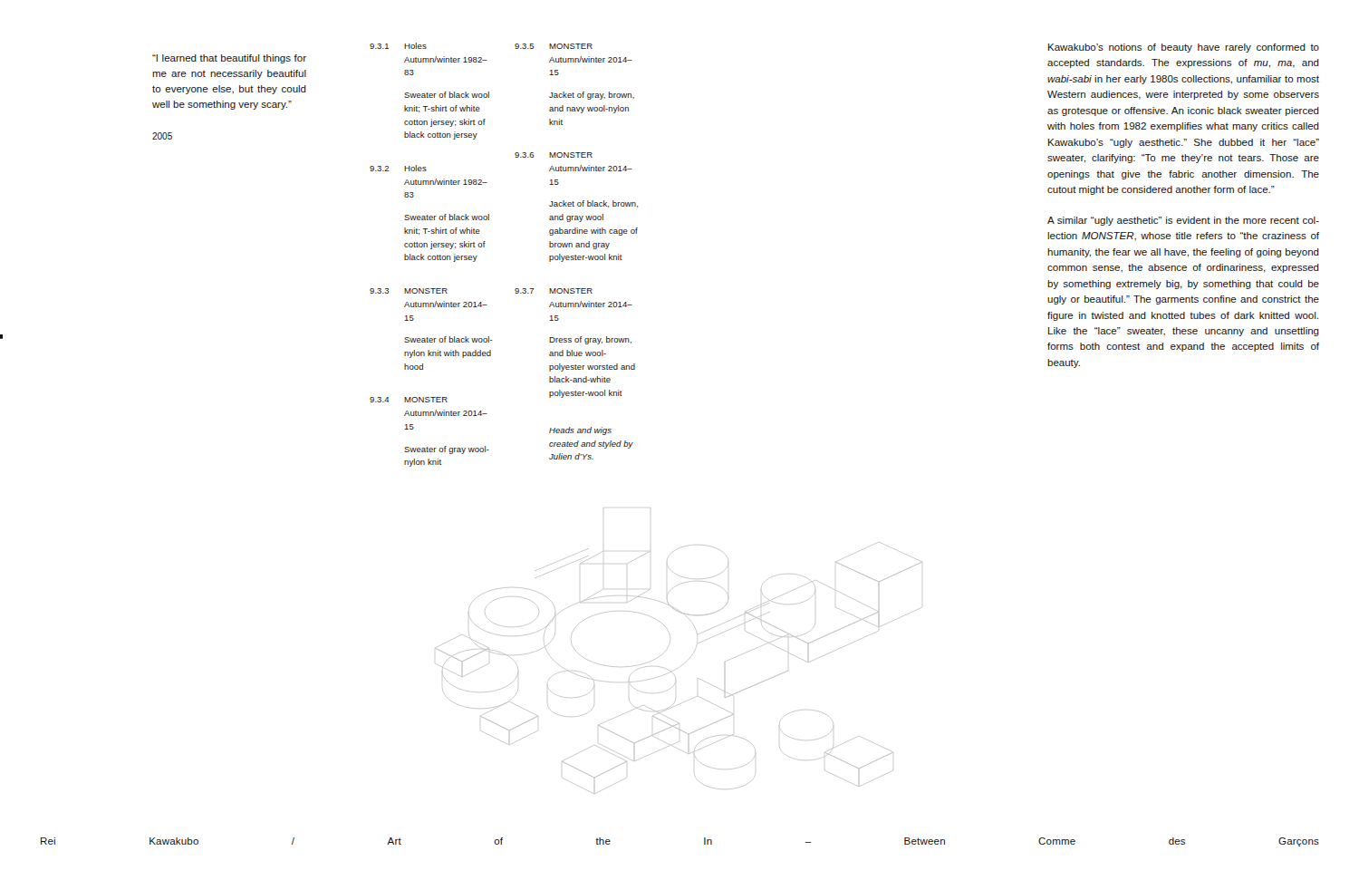9.3 Beautiful / Grotesque
“I learned that beautiful things for me are not necessarily beautiful to everyone else, but they could well be something very scary.”
2005
9.3.1 Holes
Autumn/winter 1982–83
Sweater of black wool knit; T-shirt of white cotton jersey; skirt of black cotton jersey
9.3.2 Holes
Autumn/winter 1982–83
Sweater of black wool knit; T-shirt of white cotton jersey; skirt of black cotton jersey
9.3.3 MONSTER
Autumn/winter 2014–15
Sweater of black wool-nylon knit with padded hood
9.3.4 MONSTER
Autumn/winter 2014–15
Sweater of gray wool-nylon knit
9.3.5 MONSTER
Autumn/winter 2014–15
Jacket of gray, brown, and navy wool-nylon knit
9.3.6 MONSTER
Autumn/winter 2014–15
Jacket of black, brown, and gray wool gabardine with cage of brown and gray polyester-wool knit
9.3.7 MONSTER
Autumn/winter 2014–15
Dress of gray, brown, and blue wool-polyester worsted and black-and-white polyester-wool knit
Heads and wigs created and styled by Julien d’Ys.
Kawakubo’s notions of beauty have rarely conformed to accepted standards. The expressions of mu, ma, and wabi-sabi in her early 1980s collections, unfamiliar to most Western audiences, were interpreted by some observers as grotesque or offensive. An iconic black sweater pierced with holes from 1982 exemplifies what many critics called Kawakubo’s “ugly aesthetic.” She dubbed it her “lace” sweater, clarifying: “To me they’re not tears. Those are openings that give the fabric another dimension. The cutout might be considered another form of lace.”
A similar “ugly aesthetic” is evident in the more recent collection MONSTER, whose title refers to “the craziness of humanity, the fear we all have, the feeling of going beyond common sense, the absence of ordinariness, expressed by something extremely big, by something that could be ugly or beautiful.” The garments confine and constrict the figure in twisted and knotted tubes of dark knitted wool. Like the “lace” sweater, these uncanny and unsettling forms both contest and expand the accepted limits of beauty.
Rei Kawakubo / Art of the In – Between Comme des Garçons